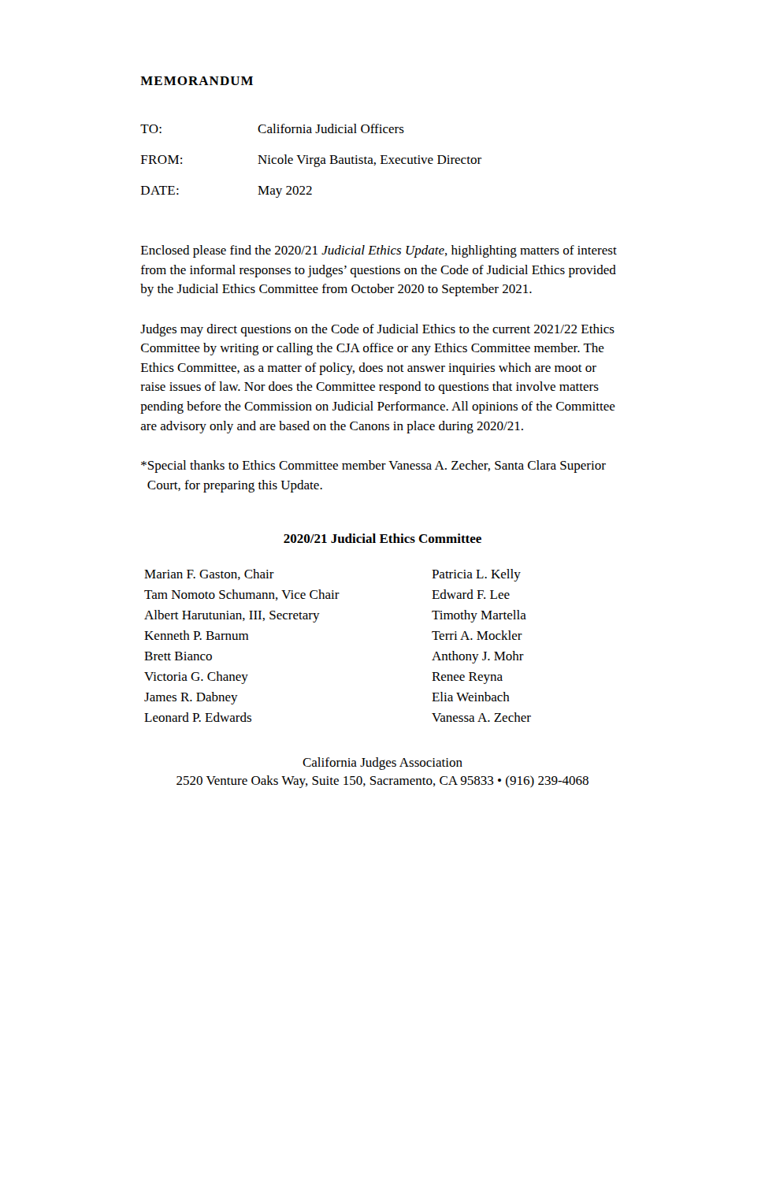Memorandum
| TO: | California Judicial Officers |
| FROM: | Nicole Virga Bautista, Executive Director |
| DATE: | May 2022 |
Enclosed please find the 2020/21 Judicial Ethics Update, highlighting matters of interest from the informal responses to judges’ questions on the Code of Judicial Ethics provided by the Judicial Ethics Committee from October 2020 to September 2021.
Judges may direct questions on the Code of Judicial Ethics to the current 2021/22 Ethics Committee by writing or calling the CJA office or any Ethics Committee member. The Ethics Committee, as a matter of policy, does not answer inquiries which are moot or raise issues of law. Nor does the Committee respond to questions that involve matters pending before the Commission on Judicial Performance. All opinions of the Committee are advisory only and are based on the Canons in place during 2020/21.
*Special thanks to Ethics Committee member Vanessa A. Zecher, Santa Clara Superior Court, for preparing this Update.
2020/21 Judicial Ethics Committee
| Marian F. Gaston, Chair | Patricia L. Kelly |
| Tam Nomoto Schumann, Vice Chair | Edward F. Lee |
| Albert Harutunian, III, Secretary | Timothy Martella |
| Kenneth P. Barnum | Terri A. Mockler |
| Brett Bianco | Anthony J. Mohr |
| Victoria G. Chaney | Renee Reyna |
| James R. Dabney | Elia Weinbach |
| Leonard P. Edwards | Vanessa A. Zecher |
California Judges Association 2520 Venture Oaks Way, Suite 150, Sacramento, CA 95833 • (916) 239-4068